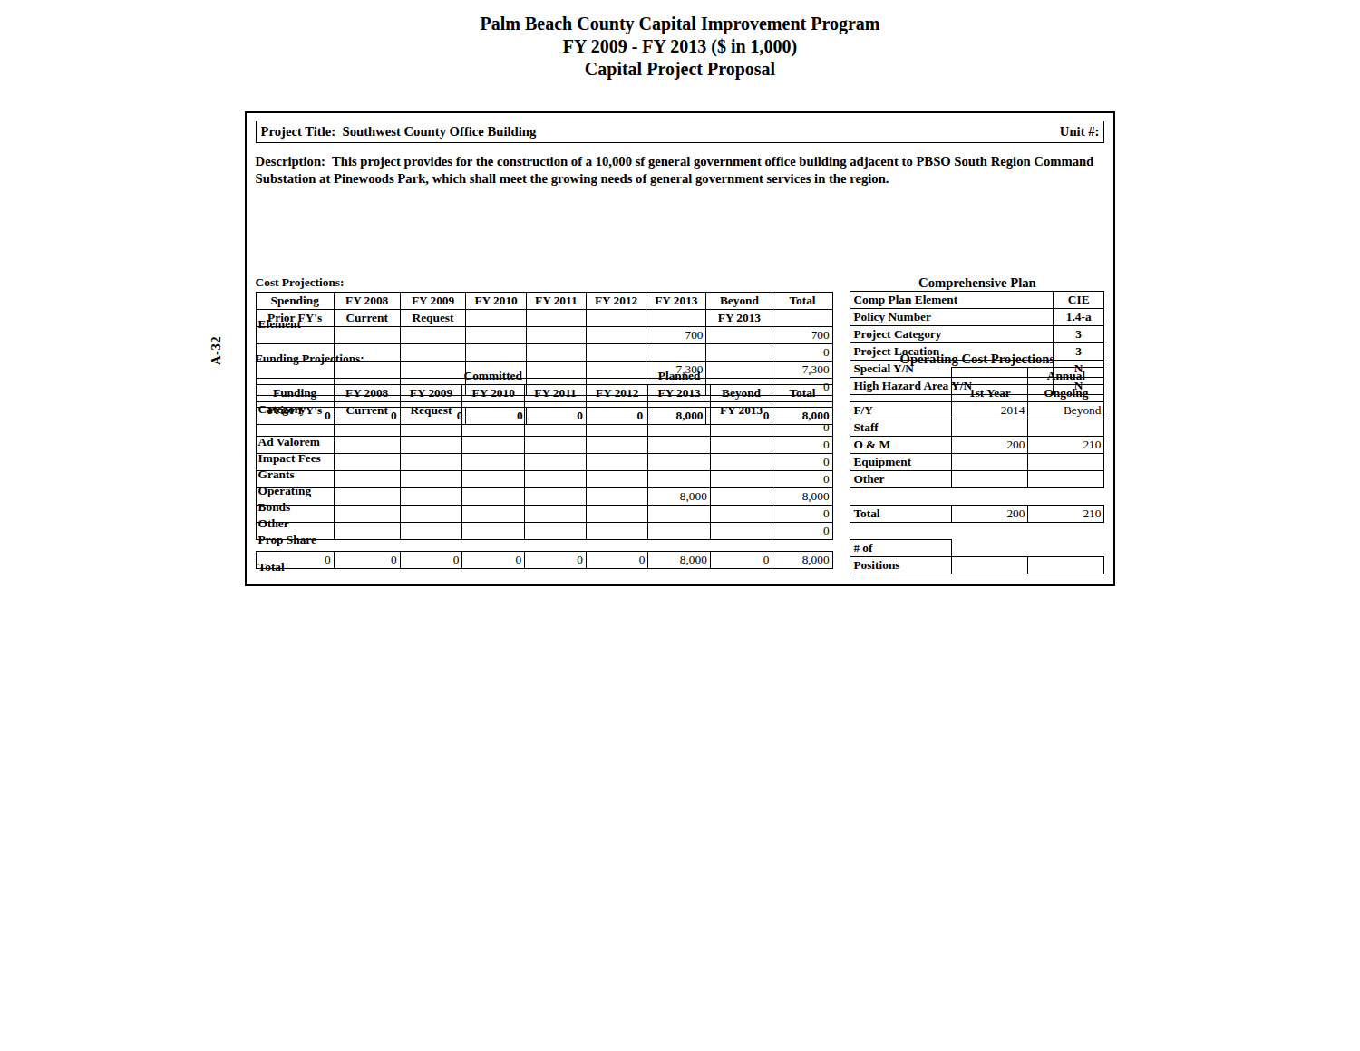Palm Beach County Capital Improvement Program FY 2009 - FY 2013 ($ in 1,000) Capital Project Proposal
A-32
Project Title: Southwest County Office Building Unit #:
Description: This project provides for the construction of a 10,000 sf general government office building adjacent to PBSO South Region Command Substation at Pinewoods Park, which shall meet the growing needs of general government services in the region.
| Cost Projections: / Spending / FY 2008 / FY 2009 / FY 2010 / FY 2011 / FY 2012 / FY 2013 / Beyond / Total / / Prior FY's / Current / Request / / / / / FY 2013 / / / / / / / / / 700 / / 700 / / / / / / / / / / 0 / / / / / / / / 7,300 / / 7,300 / / / / / / / / / / 0 / / 0 / 0 / 0 / 0 / 0 / 0 / 8,000 / 0 / 8,000 / | | Comprehensive Plan / Comp Plan Element / CIE / / Policy Number / 1.4-a / / Project Category / 3 / / Project Location / 3 / / Special Y/N / N / / High Hazard Area Y/N / N / |
| Element |
| Funding Projections: / / / Committed / Planned / / / Funding / FY 2008 / FY 2009 / FY 2010 / FY 2011 / FY 2012 / FY 2013 / Beyond / Total / / Prior FY's / Current / Request / / / / / FY 2013 / / / / / / / / / / / 0 / / / / / / / / / / 0 / / / / / / / / / / 0 / / / / / / / / / / 0 / / / / / / / / 8,000 / / 8,000 / / / / / / / / / / 0 / / / / / / / / / / 0 / / 0 / 0 / 0 / 0 / 0 / 0 / 8,000 / 0 / 8,000 / | | Operating Cost Projections / / / Annual / / / 1st Year / Ongoing / / F/Y / 2014 / Beyond / / Staff / / / / O & M / 200 / 210 / / Equipment / / / / Other / / / / Total / 200 / 210 / / # of / / / / Positions / / / |
| Category |
| Ad Valorem |
| Impact Fees |
| Grants |
| Operating |
| Bonds |
| Other |
| Prop Share |
| Total |
Element Design Acquisition Construction Other Total